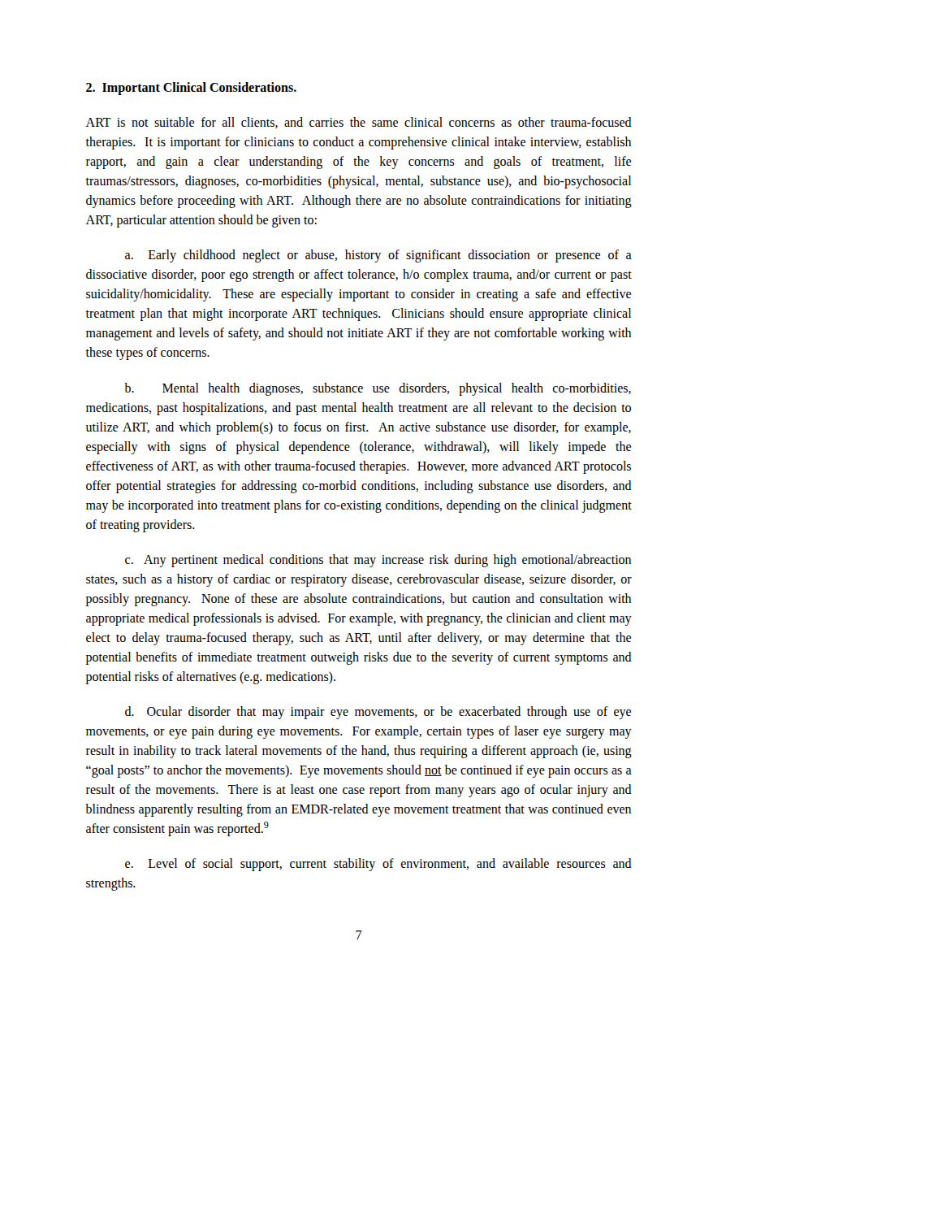2. Important Clinical Considerations.
ART is not suitable for all clients, and carries the same clinical concerns as other trauma-focused therapies. It is important for clinicians to conduct a comprehensive clinical intake interview, establish rapport, and gain a clear understanding of the key concerns and goals of treatment, life traumas/stressors, diagnoses, co-morbidities (physical, mental, substance use), and bio-psychosocial dynamics before proceeding with ART. Although there are no absolute contraindications for initiating ART, particular attention should be given to:
a. Early childhood neglect or abuse, history of significant dissociation or presence of a dissociative disorder, poor ego strength or affect tolerance, h/o complex trauma, and/or current or past suicidality/homicidality. These are especially important to consider in creating a safe and effective treatment plan that might incorporate ART techniques. Clinicians should ensure appropriate clinical management and levels of safety, and should not initiate ART if they are not comfortable working with these types of concerns.
b. Mental health diagnoses, substance use disorders, physical health co-morbidities, medications, past hospitalizations, and past mental health treatment are all relevant to the decision to utilize ART, and which problem(s) to focus on first. An active substance use disorder, for example, especially with signs of physical dependence (tolerance, withdrawal), will likely impede the effectiveness of ART, as with other trauma-focused therapies. However, more advanced ART protocols offer potential strategies for addressing co-morbid conditions, including substance use disorders, and may be incorporated into treatment plans for co-existing conditions, depending on the clinical judgment of treating providers.
c. Any pertinent medical conditions that may increase risk during high emotional/abreaction states, such as a history of cardiac or respiratory disease, cerebrovascular disease, seizure disorder, or possibly pregnancy. None of these are absolute contraindications, but caution and consultation with appropriate medical professionals is advised. For example, with pregnancy, the clinician and client may elect to delay trauma-focused therapy, such as ART, until after delivery, or may determine that the potential benefits of immediate treatment outweigh risks due to the severity of current symptoms and potential risks of alternatives (e.g. medications).
d. Ocular disorder that may impair eye movements, or be exacerbated through use of eye movements, or eye pain during eye movements. For example, certain types of laser eye surgery may result in inability to track lateral movements of the hand, thus requiring a different approach (ie, using “goal posts” to anchor the movements). Eye movements should not be continued if eye pain occurs as a result of the movements. There is at least one case report from many years ago of ocular injury and blindness apparently resulting from an EMDR-related eye movement treatment that was continued even after consistent pain was reported.9
e. Level of social support, current stability of environment, and available resources and strengths.
7